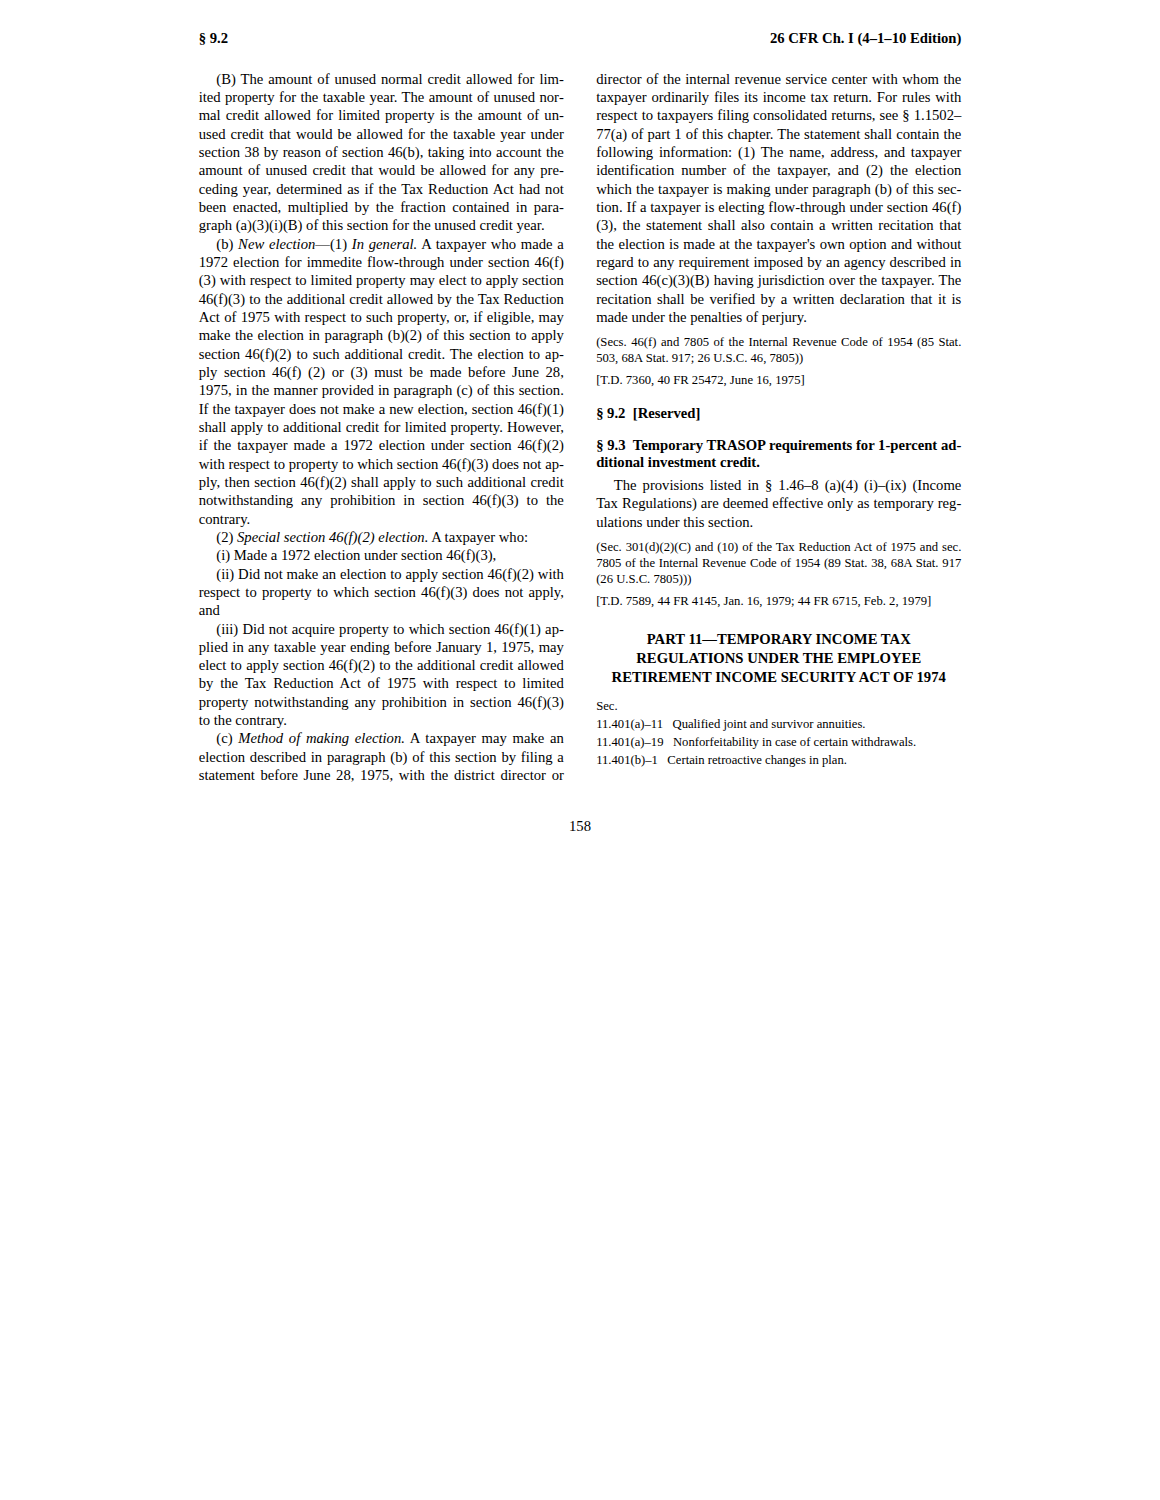§ 9.2 26 CFR Ch. I (4–1–10 Edition)
(B) The amount of unused normal credit allowed for limited property for the taxable year. The amount of unused normal credit allowed for limited property is the amount of unused credit that would be allowed for the taxable year under section 38 by reason of section 46(b), taking into account the amount of unused credit that would be allowed for any preceding year, determined as if the Tax Reduction Act had not been enacted, multiplied by the fraction contained in paragraph (a)(3)(i)(B) of this section for the unused credit year.
(b) New election—(1) In general. A taxpayer who made a 1972 election for immedite flow-through under section 46(f)(3) with respect to limited property may elect to apply section 46(f)(3) to the additional credit allowed by the Tax Reduction Act of 1975 with respect to such property, or, if eligible, may make the election in paragraph (b)(2) of this section to apply section 46(f)(2) to such additional credit. The election to apply section 46(f) (2) or (3) must be made before June 28, 1975, in the manner provided in paragraph (c) of this section. If the taxpayer does not make a new election, section 46(f)(1) shall apply to additional credit for limited property. However, if the taxpayer made a 1972 election under section 46(f)(2) with respect to property to which section 46(f)(3) does not apply, then section 46(f)(2) shall apply to such additional credit notwithstanding any prohibition in section 46(f)(3) to the contrary.
(2) Special section 46(f)(2) election. A taxpayer who:
(i) Made a 1972 election under section 46(f)(3),
(ii) Did not make an election to apply section 46(f)(2) with respect to property to which section 46(f)(3) does not apply, and
(iii) Did not acquire property to which section 46(f)(1) applied in any taxable year ending before January 1, 1975, may elect to apply section 46(f)(2) to the additional credit allowed by the Tax Reduction Act of 1975 with respect to limited property notwithstanding any prohibition in section 46(f)(3) to the contrary.
(c) Method of making election. A taxpayer may make an election described in paragraph (b) of this section by filing a statement before June 28, 1975, with the district director or director of the internal revenue service center with whom the taxpayer ordinarily files its income tax return. For rules with respect to taxpayers filing consolidated returns, see § 1.1502–77(a) of part 1 of this chapter. The statement shall contain the following information: (1) The name, address, and taxpayer identification number of the taxpayer, and (2) the election which the taxpayer is making under paragraph (b) of this section. If a taxpayer is electing flow-through under section 46(f)(3), the statement shall also contain a written recitation that the election is made at the taxpayer's own option and without regard to any requirement imposed by an agency described in section 46(c)(3)(B) having jurisdiction over the taxpayer. The recitation shall be verified by a written declaration that it is made under the penalties of perjury.
(Secs. 46(f) and 7805 of the Internal Revenue Code of 1954 (85 Stat. 503, 68A Stat. 917; 26 U.S.C. 46, 7805))
[T.D. 7360, 40 FR 25472, June 16, 1975]
§ 9.2 [Reserved]
§ 9.3 Temporary TRASOP requirements for 1-percent additional investment credit.
The provisions listed in § 1.46–8 (a)(4) (i)–(ix) (Income Tax Regulations) are deemed effective only as temporary regulations under this section.
(Sec. 301(d)(2)(C) and (10) of the Tax Reduction Act of 1975 and sec. 7805 of the Internal Revenue Code of 1954 (89 Stat. 38, 68A Stat. 917 (26 U.S.C. 7805)))
[T.D. 7589, 44 FR 4145, Jan. 16, 1979; 44 FR 6715, Feb. 2, 1979]
PART 11—TEMPORARY INCOME TAX REGULATIONS UNDER THE EMPLOYEE RETIREMENT INCOME SECURITY ACT OF 1974
Sec.
11.401(a)–11 Qualified joint and survivor annuities.
11.401(a)–19 Nonforfeitability in case of certain withdrawals.
11.401(b)–1 Certain retroactive changes in plan.
158